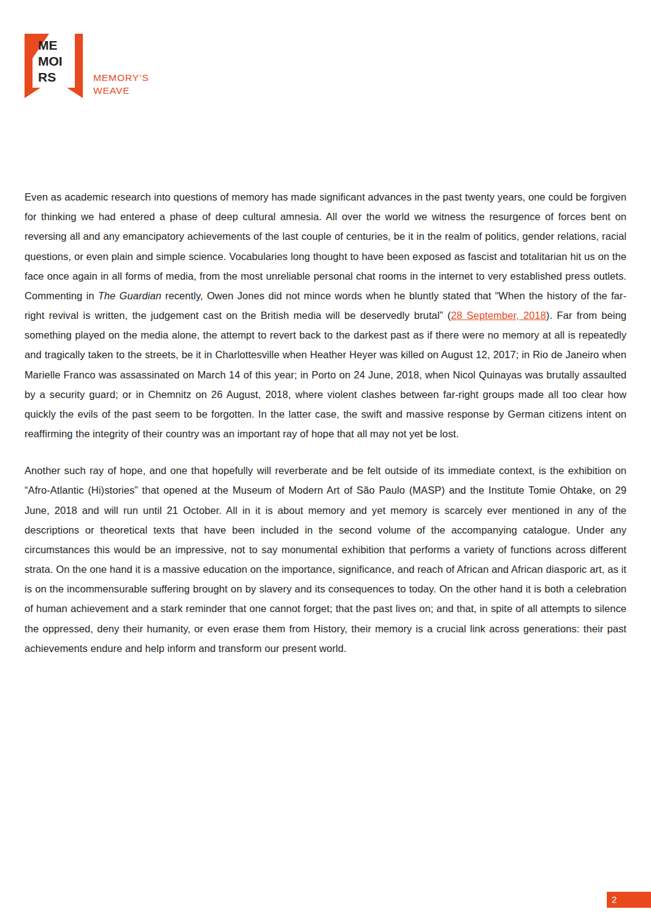ME MOI RS
Memory’s
Weave
Even as academic research into questions of memory has made significant advances in the past twenty years, one could be forgiven for thinking we had entered a phase of deep cultural amnesia. All over the world we witness the resurgence of forces bent on reversing all and any emancipatory achievements of the last couple of centuries, be it in the realm of politics, gender relations, racial questions, or even plain and simple science. Vocabularies long thought to have been exposed as fascist and totalitarian hit us on the face once again in all forms of media, from the most unreliable personal chat rooms in the internet to very established press outlets. Commenting in The Guardian recently, Owen Jones did not mince words when he bluntly stated that “When the history of the far-right revival is written, the judgement cast on the British media will be deservedly brutal” (28 September, 2018). Far from being something played on the media alone, the attempt to revert back to the darkest past as if there were no memory at all is repeatedly and tragically taken to the streets, be it in Charlottesville when Heather Heyer was killed on August 12, 2017; in Rio de Janeiro when Marielle Franco was assassinated on March 14 of this year; in Porto on 24 June, 2018, when Nicol Quinayas was brutally assaulted by a security guard; or in Chemnitz on 26 August, 2018, where violent clashes between far-right groups made all too clear how quickly the evils of the past seem to be forgotten. In the latter case, the swift and massive response by German citizens intent on reaffirming the integrity of their country was an important ray of hope that all may not yet be lost.
Another such ray of hope, and one that hopefully will reverberate and be felt outside of its immediate context, is the exhibition on “Afro-Atlantic (Hi)stories” that opened at the Museum of Modern Art of São Paulo (MASP) and the Institute Tomie Ohtake, on 29 June, 2018 and will run until 21 October. All in it is about memory and yet memory is scarcely ever mentioned in any of the descriptions or theoretical texts that have been included in the second volume of the accompanying catalogue. Under any circumstances this would be an impressive, not to say monumental exhibition that performs a variety of functions across different strata. On the one hand it is a massive education on the importance, significance, and reach of African and African diasporic art, as it is on the incommensurable suffering brought on by slavery and its consequences to today. On the other hand it is both a celebration of human achievement and a stark reminder that one cannot forget; that the past lives on; and that, in spite of all attempts to silence the oppressed, deny their humanity, or even erase them from History, their memory is a crucial link across generations: their past achievements endure and help inform and transform our present world.
2